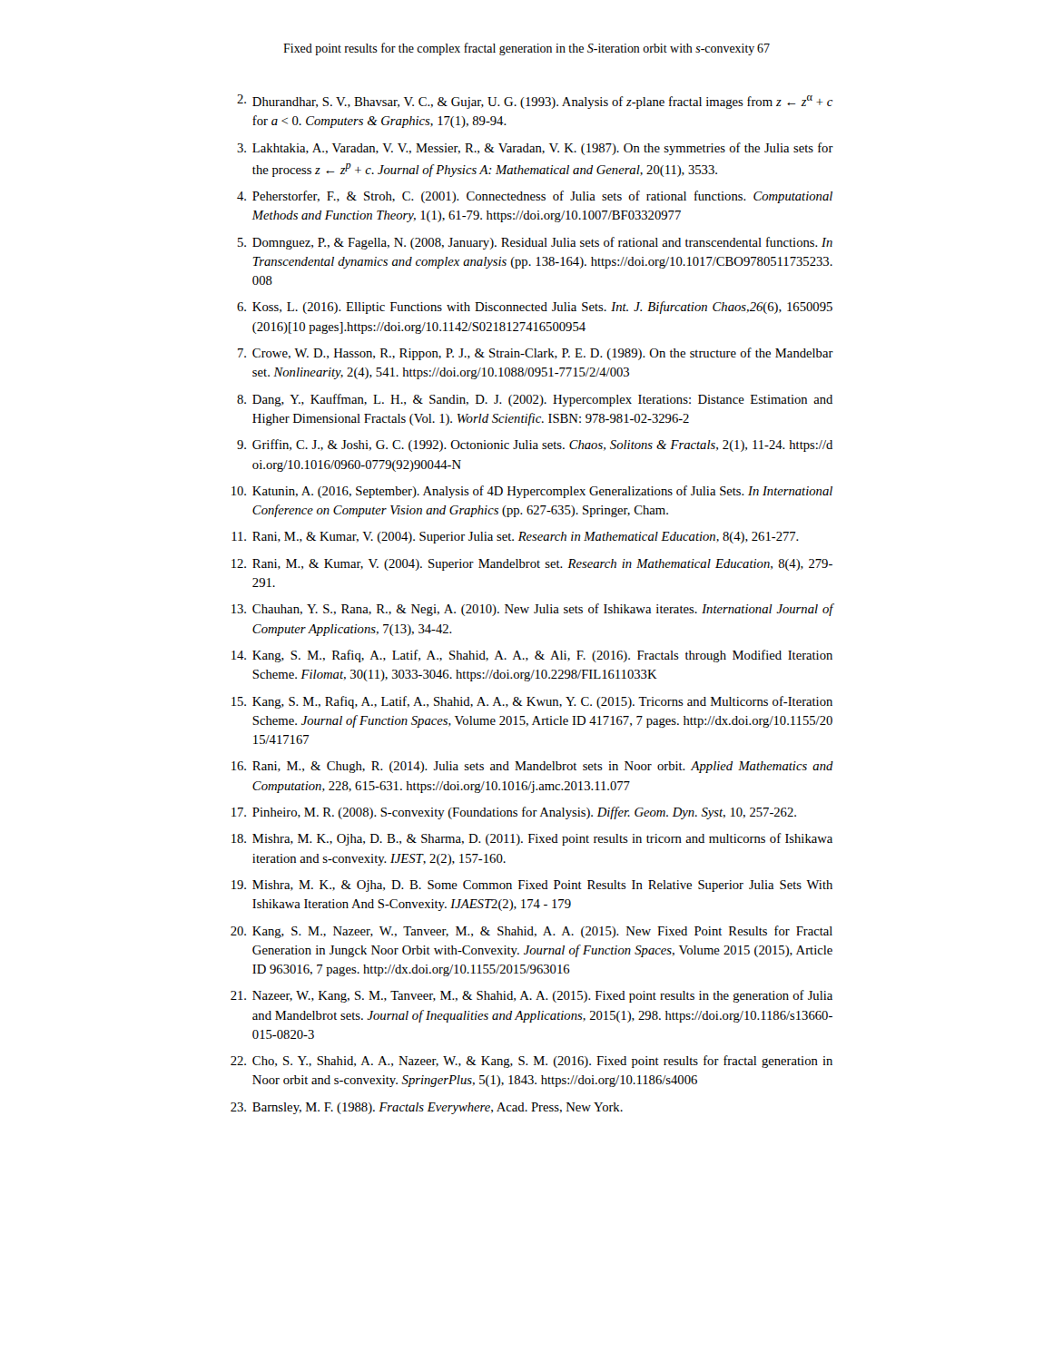Fixed point results for the complex fractal generation in the S-iteration orbit with s-convexity 67
Dhurandhar, S. V., Bhavsar, V. C., & Gujar, U. G. (1993). Analysis of z-plane fractal images from z ← zα + c for a < 0. Computers & Graphics, 17(1), 89-94.
Lakhtakia, A., Varadan, V. V., Messier, R., & Varadan, V. K. (1987). On the symmetries of the Julia sets for the process z ← zp + c. Journal of Physics A: Mathematical and General, 20(11), 3533.
Peherstorfer, F., & Stroh, C. (2001). Connectedness of Julia sets of rational functions. Computational Methods and Function Theory, 1(1), 61-79. https://doi.org/10.1007/BF03320977
Domnguez, P., & Fagella, N. (2008, January). Residual Julia sets of rational and transcendental functions. In Transcendental dynamics and complex analysis (pp. 138-164). https://doi.org/10.1017/CBO9780511735233.008
Koss, L. (2016). Elliptic Functions with Disconnected Julia Sets. Int. J. Bifurcation Chaos,26(6), 1650095 (2016)[10 pages].https://doi.org/10.1142/S0218127416500954
Crowe, W. D., Hasson, R., Rippon, P. J., & Strain-Clark, P. E. D. (1989). On the structure of the Mandelbar set. Nonlinearity, 2(4), 541. https://doi.org/10.1088/0951-7715/2/4/003
Dang, Y., Kauffman, L. H., & Sandin, D. J. (2002). Hypercomplex Iterations: Distance Estimation and Higher Dimensional Fractals (Vol. 1). World Scientific. ISBN: 978-981-02-3296-2
Griffin, C. J., & Joshi, G. C. (1992). Octonionic Julia sets. Chaos, Solitons & Fractals, 2(1), 11-24. https://doi.org/10.1016/0960-0779(92)90044-N
Katunin, A. (2016, September). Analysis of 4D Hypercomplex Generalizations of Julia Sets. In International Conference on Computer Vision and Graphics (pp. 627-635). Springer, Cham.
Rani, M., & Kumar, V. (2004). Superior Julia set. Research in Mathematical Education, 8(4), 261-277.
Rani, M., & Kumar, V. (2004). Superior Mandelbrot set. Research in Mathematical Education, 8(4), 279-291.
Chauhan, Y. S., Rana, R., & Negi, A. (2010). New Julia sets of Ishikawa iterates. International Journal of Computer Applications, 7(13), 34-42.
Kang, S. M., Rafiq, A., Latif, A., Shahid, A. A., & Ali, F. (2016). Fractals through Modified Iteration Scheme. Filomat, 30(11), 3033-3046. https://doi.org/10.2298/FIL1611033K
Kang, S. M., Rafiq, A., Latif, A., Shahid, A. A., & Kwun, Y. C. (2015). Tricorns and Multicorns of-Iteration Scheme. Journal of Function Spaces, Volume 2015, Article ID 417167, 7 pages. http://dx.doi.org/10.1155/2015/417167
Rani, M., & Chugh, R. (2014). Julia sets and Mandelbrot sets in Noor orbit. Applied Mathematics and Computation, 228, 615-631. https://doi.org/10.1016/j.amc.2013.11.077
Pinheiro, M. R. (2008). S-convexity (Foundations for Analysis). Differ. Geom. Dyn. Syst, 10, 257-262.
Mishra, M. K., Ojha, D. B., & Sharma, D. (2011). Fixed point results in tricorn and multicorns of Ishikawa iteration and s-convexity. IJEST, 2(2), 157-160.
Mishra, M. K., & Ojha, D. B. Some Common Fixed Point Results In Relative Superior Julia Sets With Ishikawa Iteration And S-Convexity. IJAEST2(2), 174 - 179
Kang, S. M., Nazeer, W., Tanveer, M., & Shahid, A. A. (2015). New Fixed Point Results for Fractal Generation in Jungck Noor Orbit with-Convexity. Journal of Function Spaces, Volume 2015 (2015), Article ID 963016, 7 pages. http://dx.doi.org/10.1155/2015/963016
Nazeer, W., Kang, S. M., Tanveer, M., & Shahid, A. A. (2015). Fixed point results in the generation of Julia and Mandelbrot sets. Journal of Inequalities and Applications, 2015(1), 298. https://doi.org/10.1186/s13660-015-0820-3
Cho, S. Y., Shahid, A. A., Nazeer, W., & Kang, S. M. (2016). Fixed point results for fractal generation in Noor orbit and s-convexity. SpringerPlus, 5(1), 1843. https://doi.org/10.1186/s4006
Barnsley, M. F. (1988). Fractals Everywhere, Acad. Press, New York.